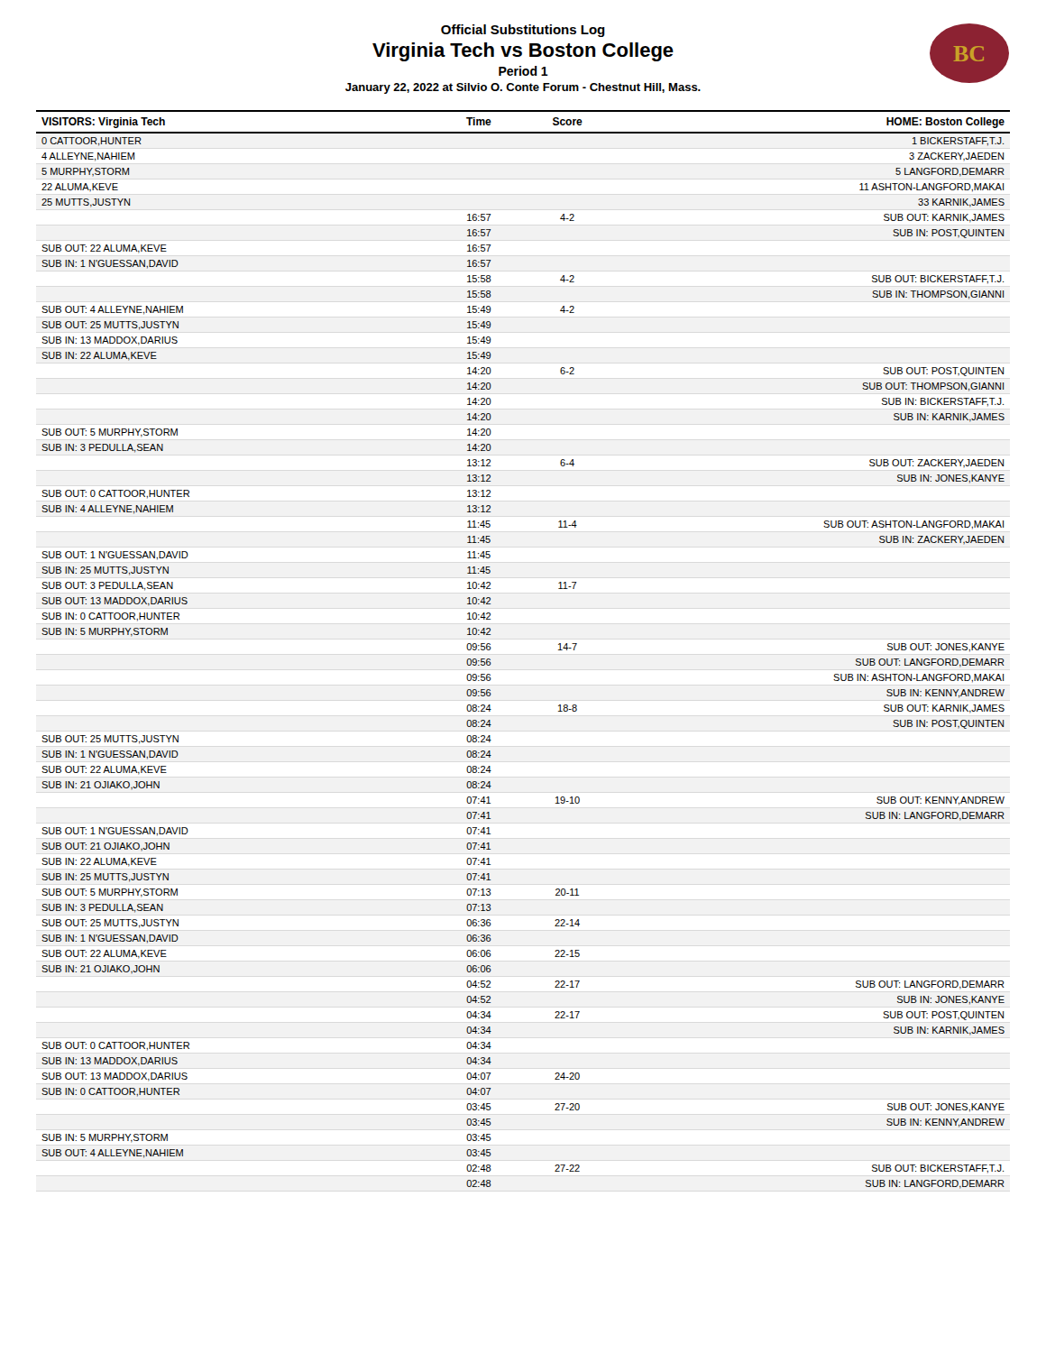BC
Official Substitutions Log
Virginia Tech vs Boston College
Period 1
January 22, 2022 at Silvio O. Conte Forum - Chestnut Hill, Mass.
| VISITORS: Virginia Tech | Time | Score | HOME: Boston College |
| --- | --- | --- | --- |
| 0 CATTOOR,HUNTER | | | 1 BICKERSTAFF,T.J. |
| 4 ALLEYNE,NAHIEM | | | 3 ZACKERY,JAEDEN |
| 5 MURPHY,STORM | | | 5 LANGFORD,DEMARR |
| 22 ALUMA,KEVE | | | 11 ASHTON-LANGFORD,MAKAI |
| 25 MUTTS,JUSTYN | | | 33 KARNIK,JAMES |
| | 16:57 | 4-2 | SUB OUT: KARNIK,JAMES |
| | 16:57 | | SUB IN: POST,QUINTEN |
| SUB OUT: 22 ALUMA,KEVE | 16:57 | | |
| SUB IN: 1 N'GUESSAN,DAVID | 16:57 | | |
| | 15:58 | 4-2 | SUB OUT: BICKERSTAFF,T.J. |
| | 15:58 | | SUB IN: THOMPSON,GIANNI |
| SUB OUT: 4 ALLEYNE,NAHIEM | 15:49 | 4-2 | |
| SUB OUT: 25 MUTTS,JUSTYN | 15:49 | | |
| SUB IN: 13 MADDOX,DARIUS | 15:49 | | |
| SUB IN: 22 ALUMA,KEVE | 15:49 | | |
| | 14:20 | 6-2 | SUB OUT: POST,QUINTEN |
| | 14:20 | | SUB OUT: THOMPSON,GIANNI |
| | 14:20 | | SUB IN: BICKERSTAFF,T.J. |
| | 14:20 | | SUB IN: KARNIK,JAMES |
| SUB OUT: 5 MURPHY,STORM | 14:20 | | |
| SUB IN: 3 PEDULLA,SEAN | 14:20 | | |
| | 13:12 | 6-4 | SUB OUT: ZACKERY,JAEDEN |
| | 13:12 | | SUB IN: JONES,KANYE |
| SUB OUT: 0 CATTOOR,HUNTER | 13:12 | | |
| SUB IN: 4 ALLEYNE,NAHIEM | 13:12 | | |
| | 11:45 | 11-4 | SUB OUT: ASHTON-LANGFORD,MAKAI |
| | 11:45 | | SUB IN: ZACKERY,JAEDEN |
| SUB OUT: 1 N'GUESSAN,DAVID | 11:45 | | |
| SUB IN: 25 MUTTS,JUSTYN | 11:45 | | |
| SUB OUT: 3 PEDULLA,SEAN | 10:42 | 11-7 | |
| SUB OUT: 13 MADDOX,DARIUS | 10:42 | | |
| SUB IN: 0 CATTOOR,HUNTER | 10:42 | | |
| SUB IN: 5 MURPHY,STORM | 10:42 | | |
| | 09:56 | 14-7 | SUB OUT: JONES,KANYE |
| | 09:56 | | SUB OUT: LANGFORD,DEMARR |
| | 09:56 | | SUB IN: ASHTON-LANGFORD,MAKAI |
| | 09:56 | | SUB IN: KENNY,ANDREW |
| | 08:24 | 18-8 | SUB OUT: KARNIK,JAMES |
| | 08:24 | | SUB IN: POST,QUINTEN |
| SUB OUT: 25 MUTTS,JUSTYN | 08:24 | | |
| SUB IN: 1 N'GUESSAN,DAVID | 08:24 | | |
| SUB OUT: 22 ALUMA,KEVE | 08:24 | | |
| SUB IN: 21 OJIAKO,JOHN | 08:24 | | |
| | 07:41 | 19-10 | SUB OUT: KENNY,ANDREW |
| | 07:41 | | SUB IN: LANGFORD,DEMARR |
| SUB OUT: 1 N'GUESSAN,DAVID | 07:41 | | |
| SUB OUT: 21 OJIAKO,JOHN | 07:41 | | |
| SUB IN: 22 ALUMA,KEVE | 07:41 | | |
| SUB IN: 25 MUTTS,JUSTYN | 07:41 | | |
| SUB OUT: 5 MURPHY,STORM | 07:13 | 20-11 | |
| SUB IN: 3 PEDULLA,SEAN | 07:13 | | |
| SUB OUT: 25 MUTTS,JUSTYN | 06:36 | 22-14 | |
| SUB IN: 1 N'GUESSAN,DAVID | 06:36 | | |
| SUB OUT: 22 ALUMA,KEVE | 06:06 | 22-15 | |
| SUB IN: 21 OJIAKO,JOHN | 06:06 | | |
| | 04:52 | 22-17 | SUB OUT: LANGFORD,DEMARR |
| | 04:52 | | SUB IN: JONES,KANYE |
| | 04:34 | 22-17 | SUB OUT: POST,QUINTEN |
| | 04:34 | | SUB IN: KARNIK,JAMES |
| SUB OUT: 0 CATTOOR,HUNTER | 04:34 | | |
| SUB IN: 13 MADDOX,DARIUS | 04:34 | | |
| SUB OUT: 13 MADDOX,DARIUS | 04:07 | 24-20 | |
| SUB IN: 0 CATTOOR,HUNTER | 04:07 | | |
| | 03:45 | 27-20 | SUB OUT: JONES,KANYE |
| | 03:45 | | SUB IN: KENNY,ANDREW |
| SUB IN: 5 MURPHY,STORM | 03:45 | | |
| SUB OUT: 4 ALLEYNE,NAHIEM | 03:45 | | |
| | 02:48 | 27-22 | SUB OUT: BICKERSTAFF,T.J. |
| | 02:48 | | SUB IN: LANGFORD,DEMARR |